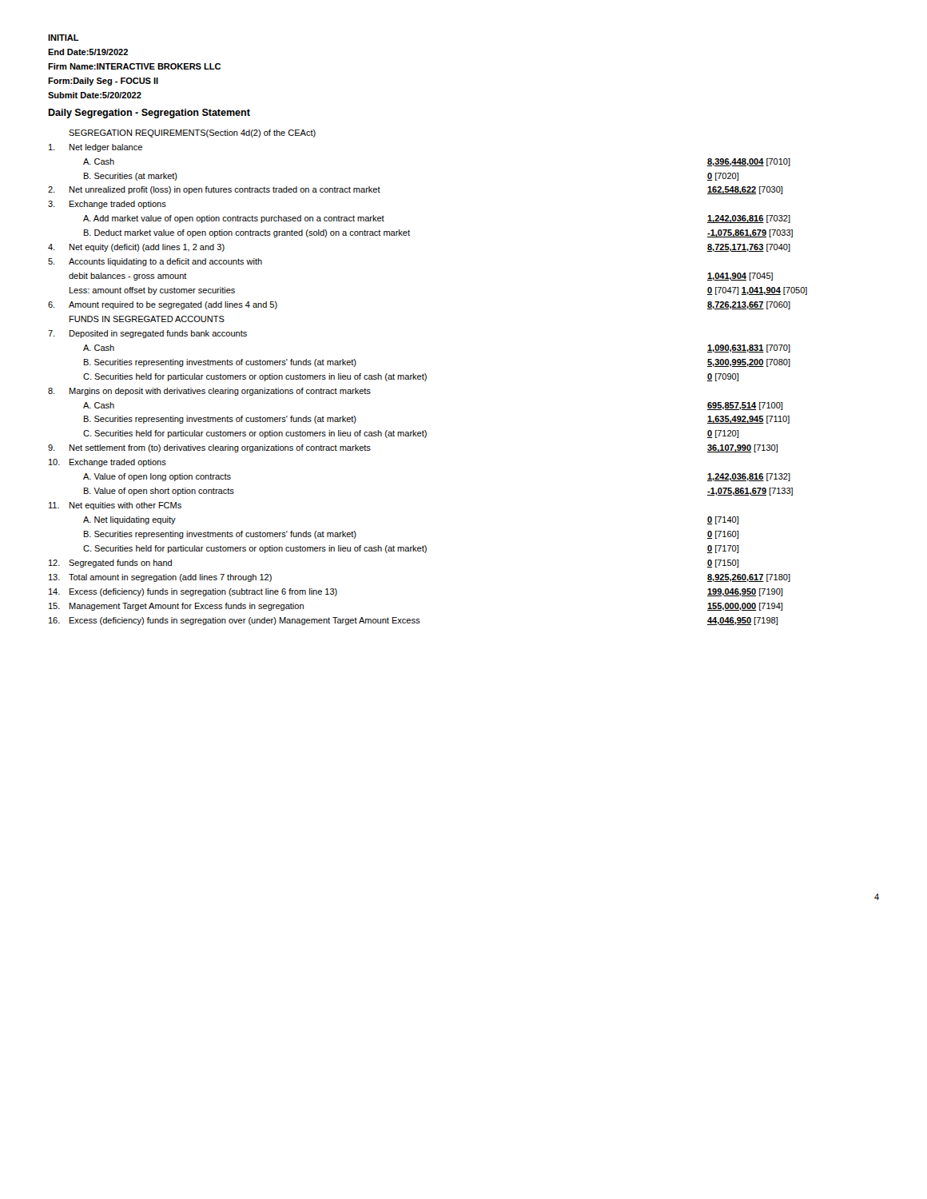INITIAL
End Date:5/19/2022
Firm Name:INTERACTIVE BROKERS LLC
Form:Daily Seg - FOCUS II
Submit Date:5/20/2022
Daily Segregation - Segregation Statement
| | SEGREGATION REQUIREMENTS(Section 4d(2) of the CEAct) | |
| 1. | Net ledger balance | |
| | A. Cash | 8,396,448,004 [7010] |
| | B. Securities (at market) | 0 [7020] |
| 2. | Net unrealized profit (loss) in open futures contracts traded on a contract market | 162,548,622 [7030] |
| 3. | Exchange traded options | |
| | A. Add market value of open option contracts purchased on a contract market | 1,242,036,816 [7032] |
| | B. Deduct market value of open option contracts granted (sold) on a contract market | -1,075,861,679 [7033] |
| 4. | Net equity (deficit) (add lines 1, 2 and 3) | 8,725,171,763 [7040] |
| 5. | Accounts liquidating to a deficit and accounts with | |
| | debit balances - gross amount | 1,041,904 [7045] |
| | Less: amount offset by customer securities | 0 [7047] 1,041,904 [7050] |
| 6. | Amount required to be segregated (add lines 4 and 5) | 8,726,213,667 [7060] |
| | FUNDS IN SEGREGATED ACCOUNTS | |
| 7. | Deposited in segregated funds bank accounts | |
| | A. Cash | 1,090,631,831 [7070] |
| | B. Securities representing investments of customers' funds (at market) | 5,300,995,200 [7080] |
| | C. Securities held for particular customers or option customers in lieu of cash (at market) | 0 [7090] |
| 8. | Margins on deposit with derivatives clearing organizations of contract markets | |
| | A. Cash | 695,857,514 [7100] |
| | B. Securities representing investments of customers' funds (at market) | 1,635,492,945 [7110] |
| | C. Securities held for particular customers or option customers in lieu of cash (at market) | 0 [7120] |
| 9. | Net settlement from (to) derivatives clearing organizations of contract markets | 36,107,990 [7130] |
| 10. | Exchange traded options | |
| | A. Value of open long option contracts | 1,242,036,816 [7132] |
| | B. Value of open short option contracts | -1,075,861,679 [7133] |
| 11. | Net equities with other FCMs | |
| | A. Net liquidating equity | 0 [7140] |
| | B. Securities representing investments of customers' funds (at market) | 0 [7160] |
| | C. Securities held for particular customers or option customers in lieu of cash (at market) | 0 [7170] |
| 12. | Segregated funds on hand | 0 [7150] |
| 13. | Total amount in segregation (add lines 7 through 12) | 8,925,260,617 [7180] |
| 14. | Excess (deficiency) funds in segregation (subtract line 6 from line 13) | 199,046,950 [7190] |
| 15. | Management Target Amount for Excess funds in segregation | 155,000,000 [7194] |
| 16. | Excess (deficiency) funds in segregation over (under) Management Target Amount Excess | 44,046,950 [7198] |
4